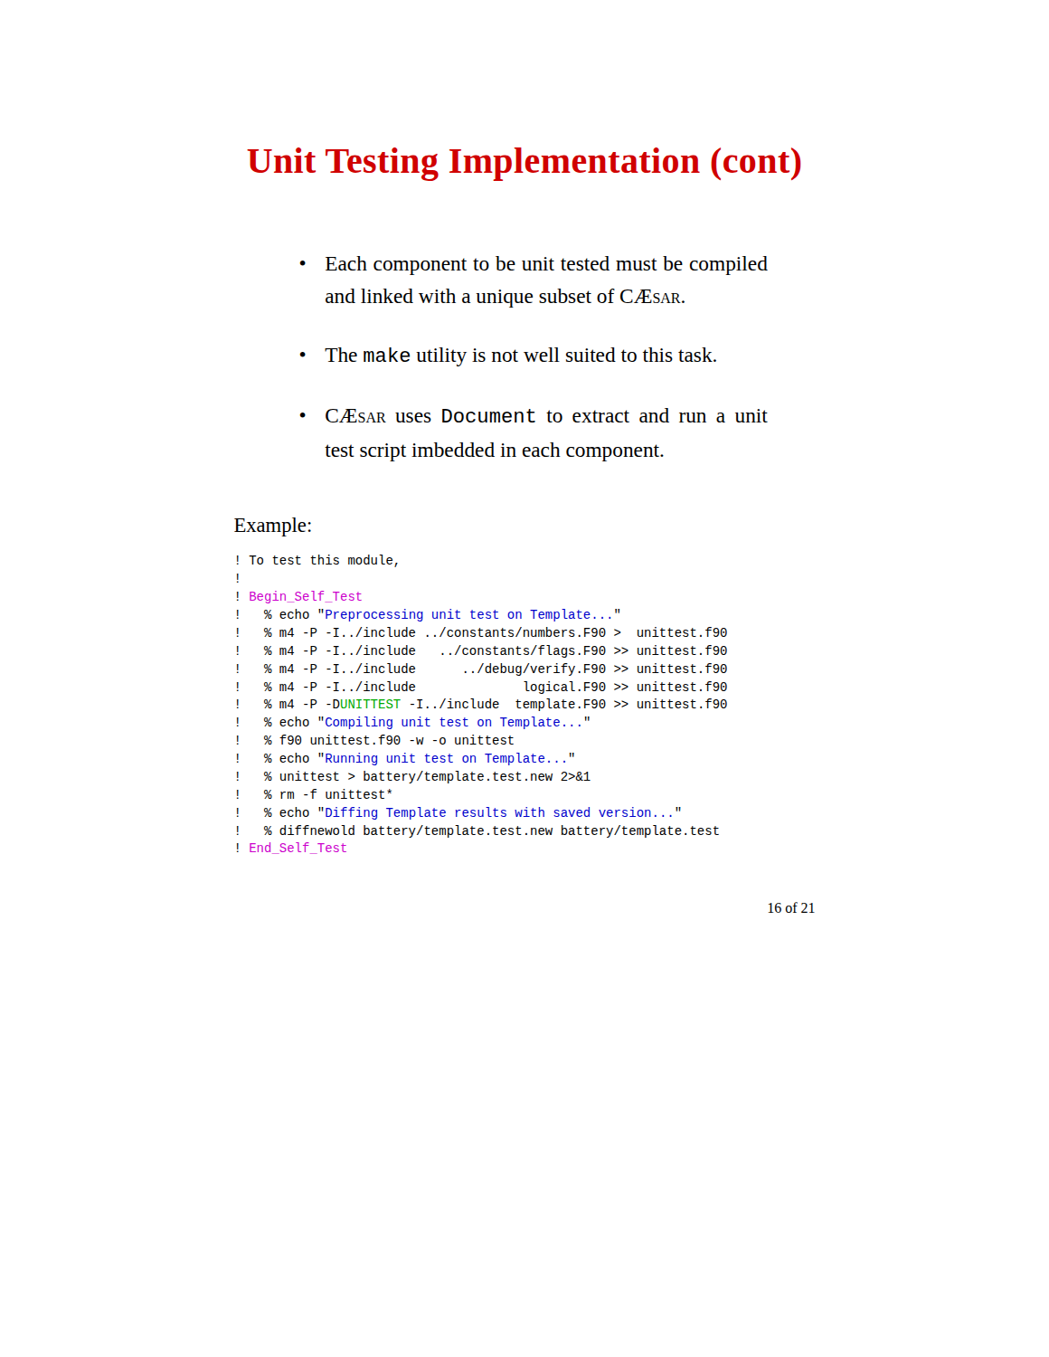Unit Testing Implementation (cont)
Each component to be unit tested must be compiled and linked with a unique subset of CÆsar.
The make utility is not well suited to this task.
CÆsar uses Document to extract and run a unit test script imbedded in each component.
Example:
! To test this module,
!
! Begin_Self_Test
!   % echo "Preprocessing unit test on Template..."
!   % m4 -P -I../include ../constants/numbers.F90 >  unittest.f90
!   % m4 -P -I../include   ../constants/flags.F90 >> unittest.f90
!   % m4 -P -I../include      ../debug/verify.F90 >> unittest.f90
!   % m4 -P -I../include              logical.F90 >> unittest.f90
!   % m4 -P -DUNITTEST -I../include  template.F90 >> unittest.f90
!   % echo "Compiling unit test on Template..."
!   % f90 unittest.f90 -w -o unittest
!   % echo "Running unit test on Template..."
!   % unittest > battery/template.test.new 2>&1
!   % rm -f unittest*
!   % echo "Diffing Template results with saved version..."
!   % diffnewold battery/template.test.new battery/template.test
! End_Self_Test
16 of 21